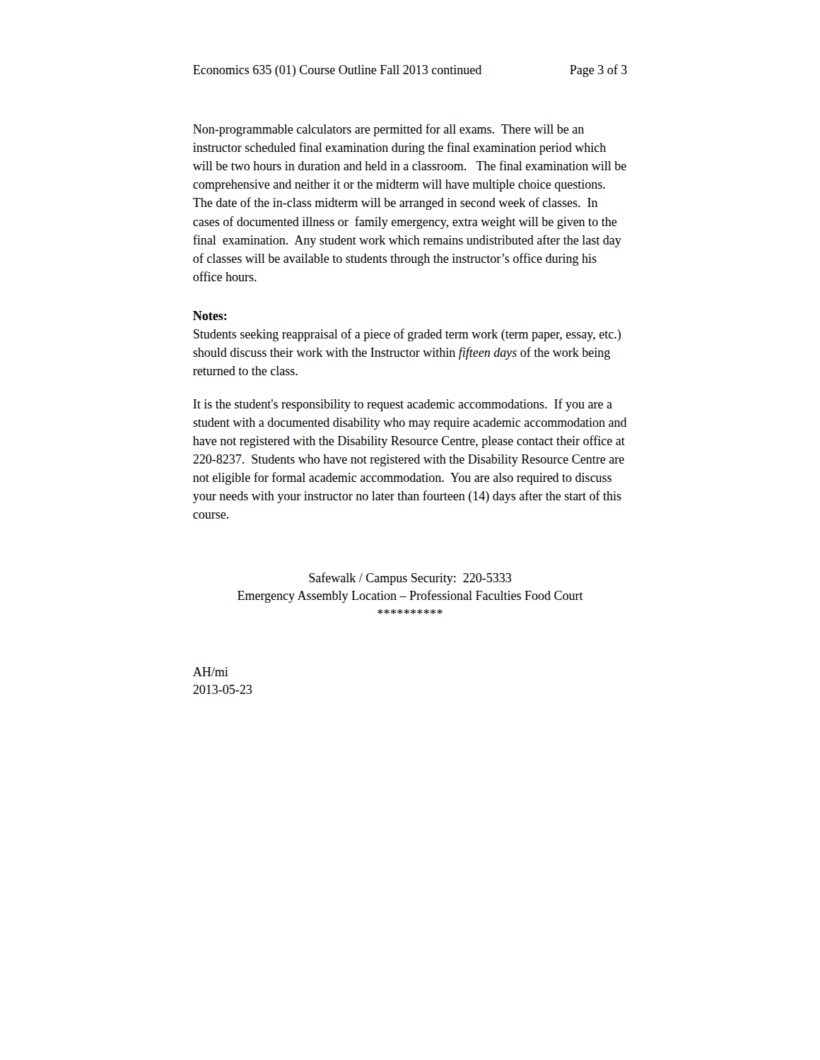Economics 635 (01) Course Outline Fall 2013 continued
Page 3 of 3
Non-programmable calculators are permitted for all exams. There will be an instructor scheduled final examination during the final examination period which will be two hours in duration and held in a classroom. The final examination will be comprehensive and neither it or the midterm will have multiple choice questions. The date of the in-class midterm will be arranged in second week of classes. In cases of documented illness or family emergency, extra weight will be given to the final examination. Any student work which remains undistributed after the last day of classes will be available to students through the instructor’s office during his office hours.
Notes:
Students seeking reappraisal of a piece of graded term work (term paper, essay, etc.) should discuss their work with the Instructor within fifteen days of the work being returned to the class.
It is the student's responsibility to request academic accommodations. If you are a student with a documented disability who may require academic accommodation and have not registered with the Disability Resource Centre, please contact their office at 220-8237. Students who have not registered with the Disability Resource Centre are not eligible for formal academic accommodation. You are also required to discuss your needs with your instructor no later than fourteen (14) days after the start of this course.
Safewalk / Campus Security: 220-5333
Emergency Assembly Location – Professional Faculties Food Court
**********
AH/mi
2013-05-23